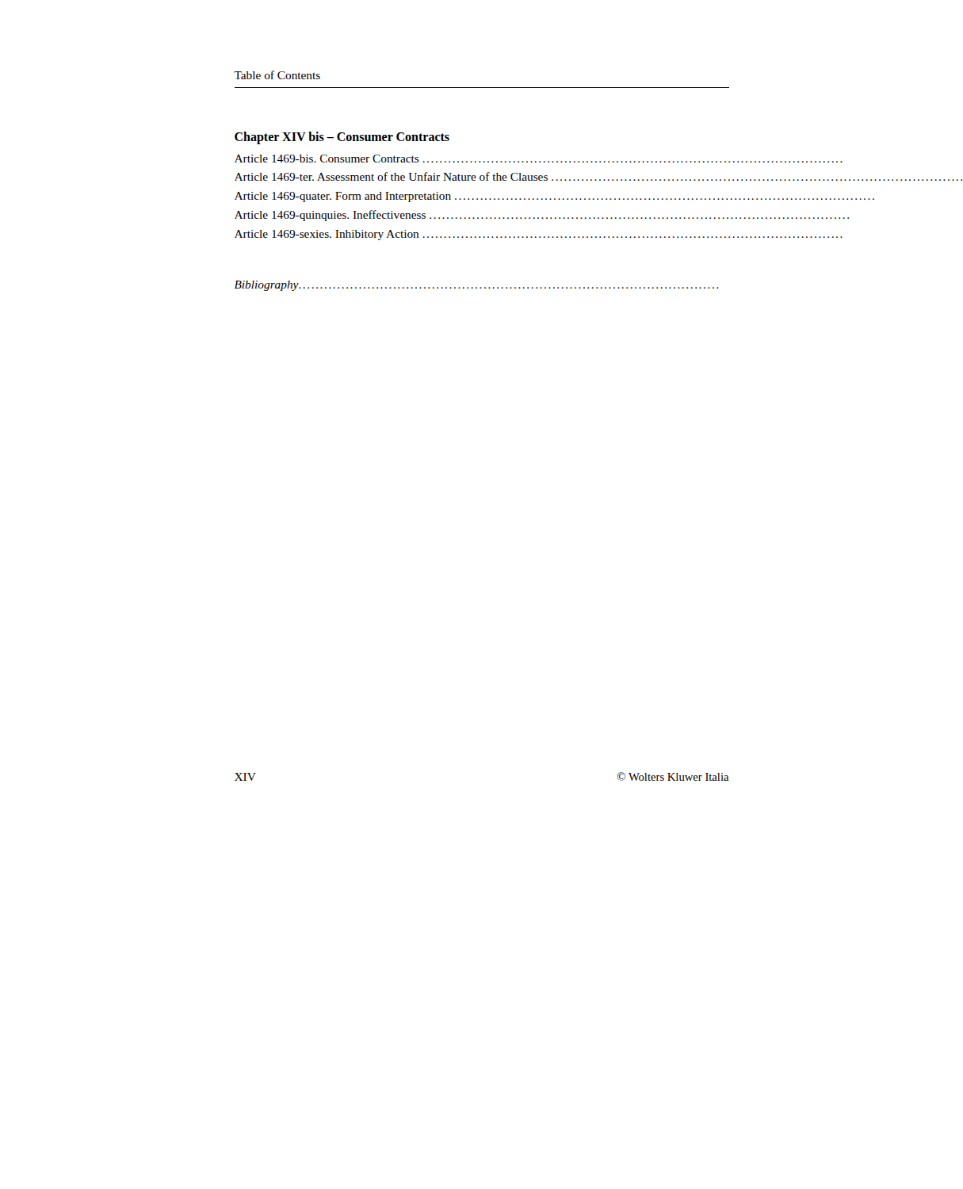Table of Contents
Chapter XIV bis – Consumer Contracts
| Article 1469-bis. Consumer Contracts .................................................................................................. | 497 |
| Article 1469-ter. Assessment of the Unfair Nature of the Clauses .................................................................................................. | 498 |
| Article 1469-quater. Form and Interpretation .................................................................................................. | 499 |
| Article 1469-quinquies. Ineffectiveness .................................................................................................. | 500 |
| Article 1469-sexies. Inhibitory Action .................................................................................................. | 501 |
| Bibliography .................................................................................................. | 503 |
XIV © Wolters Kluwer Italia